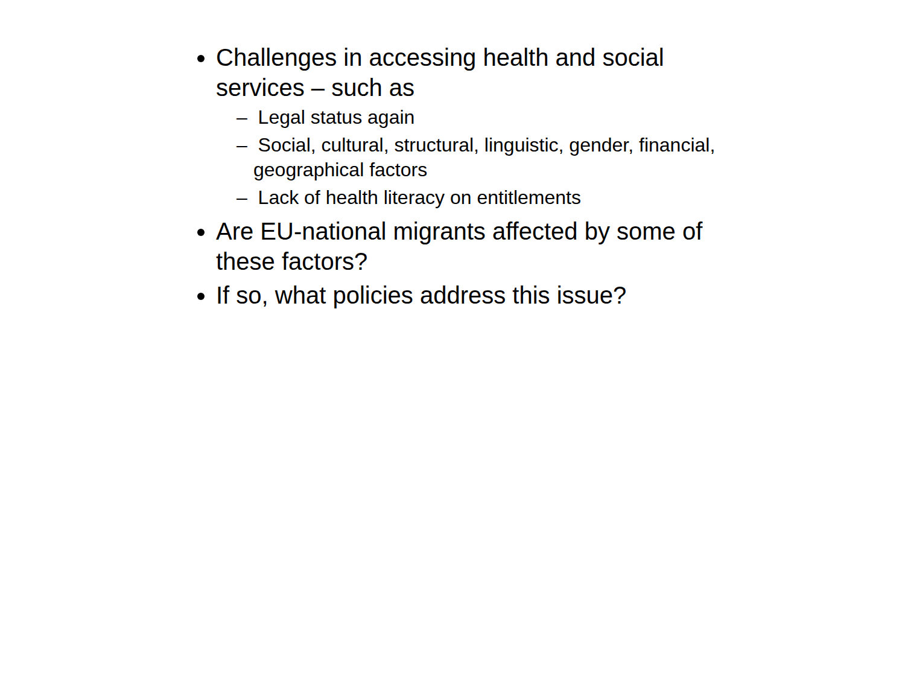Challenges in accessing health and social services – such as
Legal status again
Social, cultural, structural, linguistic, gender, financial, geographical factors
Lack of health literacy on entitlements
Are EU-national migrants affected by some of these factors?
If so, what policies address this issue?